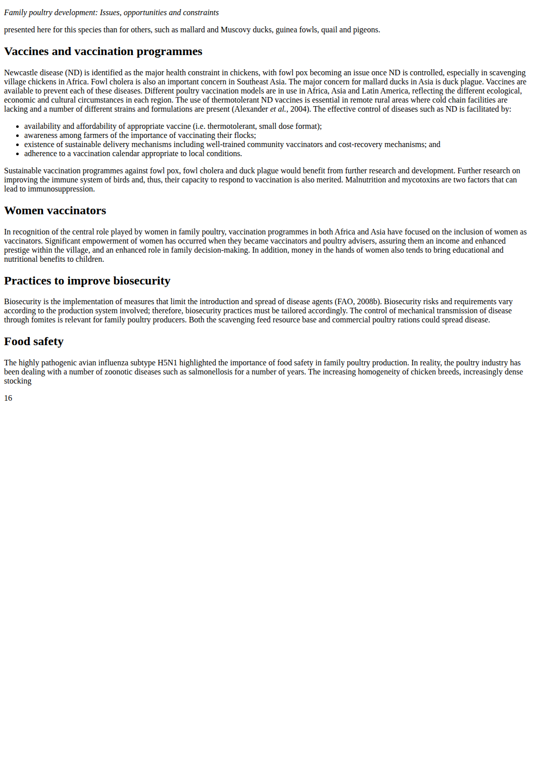Family poultry development: Issues, opportunities and constraints
presented here for this species than for others, such as mallard and Muscovy ducks, guinea fowls, quail and pigeons.
Vaccines and vaccination programmes
Newcastle disease (ND) is identified as the major health constraint in chickens, with fowl pox becoming an issue once ND is controlled, especially in scavenging village chickens in Africa. Fowl cholera is also an important concern in Southeast Asia. The major concern for mallard ducks in Asia is duck plague. Vaccines are available to prevent each of these diseases. Different poultry vaccination models are in use in Africa, Asia and Latin America, reflecting the different ecological, economic and cultural circumstances in each region. The use of thermotolerant ND vaccines is essential in remote rural areas where cold chain facilities are lacking and a number of different strains and formulations are present (Alexander et al., 2004). The effective control of diseases such as ND is facilitated by:
availability and affordability of appropriate vaccine (i.e. thermotolerant, small dose format);
awareness among farmers of the importance of vaccinating their flocks;
existence of sustainable delivery mechanisms including well-trained community vaccinators and cost-recovery mechanisms; and
adherence to a vaccination calendar appropriate to local conditions.
Sustainable vaccination programmes against fowl pox, fowl cholera and duck plague would benefit from further research and development. Further research on improving the immune system of birds and, thus, their capacity to respond to vaccination is also merited. Malnutrition and mycotoxins are two factors that can lead to immunosuppression.
Women vaccinators
In recognition of the central role played by women in family poultry, vaccination programmes in both Africa and Asia have focused on the inclusion of women as vaccinators. Significant empowerment of women has occurred when they became vaccinators and poultry advisers, assuring them an income and enhanced prestige within the village, and an enhanced role in family decision-making. In addition, money in the hands of women also tends to bring educational and nutritional benefits to children.
Practices to improve biosecurity
Biosecurity is the implementation of measures that limit the introduction and spread of disease agents (FAO, 2008b). Biosecurity risks and requirements vary according to the production system involved; therefore, biosecurity practices must be tailored accordingly. The control of mechanical transmission of disease through fomites is relevant for family poultry producers. Both the scavenging feed resource base and commercial poultry rations could spread disease.
Food safety
The highly pathogenic avian influenza subtype H5N1 highlighted the importance of food safety in family poultry production. In reality, the poultry industry has been dealing with a number of zoonotic diseases such as salmonellosis for a number of years. The increasing homogeneity of chicken breeds, increasingly dense stocking
16